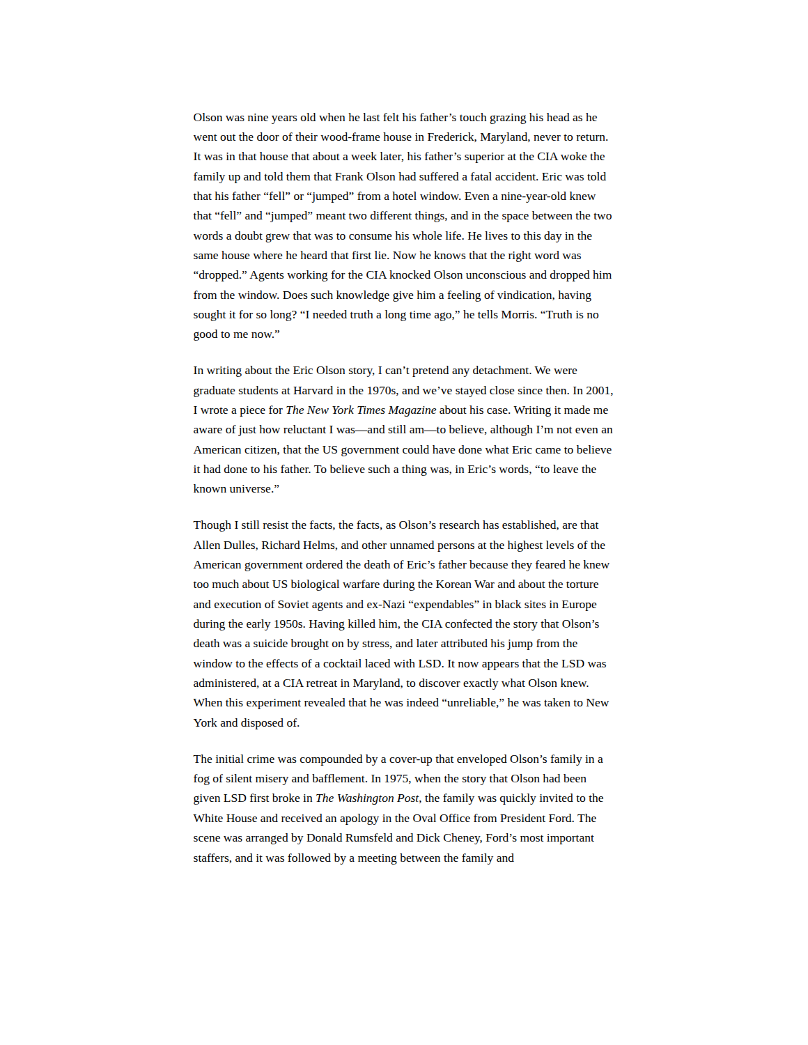Olson was nine years old when he last felt his father’s touch grazing his head as he went out the door of their wood-frame house in Frederick, Maryland, never to return. It was in that house that about a week later, his father’s superior at the CIA woke the family up and told them that Frank Olson had suffered a fatal accident. Eric was told that his father “fell” or “jumped” from a hotel window. Even a nine-year-old knew that “fell” and “jumped” meant two different things, and in the space between the two words a doubt grew that was to consume his whole life. He lives to this day in the same house where he heard that first lie. Now he knows that the right word was “dropped.” Agents working for the CIA knocked Olson unconscious and dropped him from the window. Does such knowledge give him a feeling of vindication, having sought it for so long? “I needed truth a long time ago,” he tells Morris. “Truth is no good to me now.”
In writing about the Eric Olson story, I can’t pretend any detachment. We were graduate students at Harvard in the 1970s, and we’ve stayed close since then. In 2001, I wrote a piece for The New York Times Magazine about his case. Writing it made me aware of just how reluctant I was—and still am—to believe, although I’m not even an American citizen, that the US government could have done what Eric came to believe it had done to his father. To believe such a thing was, in Eric’s words, “to leave the known universe.”
Though I still resist the facts, the facts, as Olson’s research has established, are that Allen Dulles, Richard Helms, and other unnamed persons at the highest levels of the American government ordered the death of Eric’s father because they feared he knew too much about US biological warfare during the Korean War and about the torture and execution of Soviet agents and ex-Nazi “expendables” in black sites in Europe during the early 1950s. Having killed him, the CIA confected the story that Olson’s death was a suicide brought on by stress, and later attributed his jump from the window to the effects of a cocktail laced with LSD. It now appears that the LSD was administered, at a CIA retreat in Maryland, to discover exactly what Olson knew. When this experiment revealed that he was indeed “unreliable,” he was taken to New York and disposed of.
The initial crime was compounded by a cover-up that enveloped Olson’s family in a fog of silent misery and bafflement. In 1975, when the story that Olson had been given LSD first broke in The Washington Post, the family was quickly invited to the White House and received an apology in the Oval Office from President Ford. The scene was arranged by Donald Rumsfeld and Dick Cheney, Ford’s most important staffers, and it was followed by a meeting between the family and